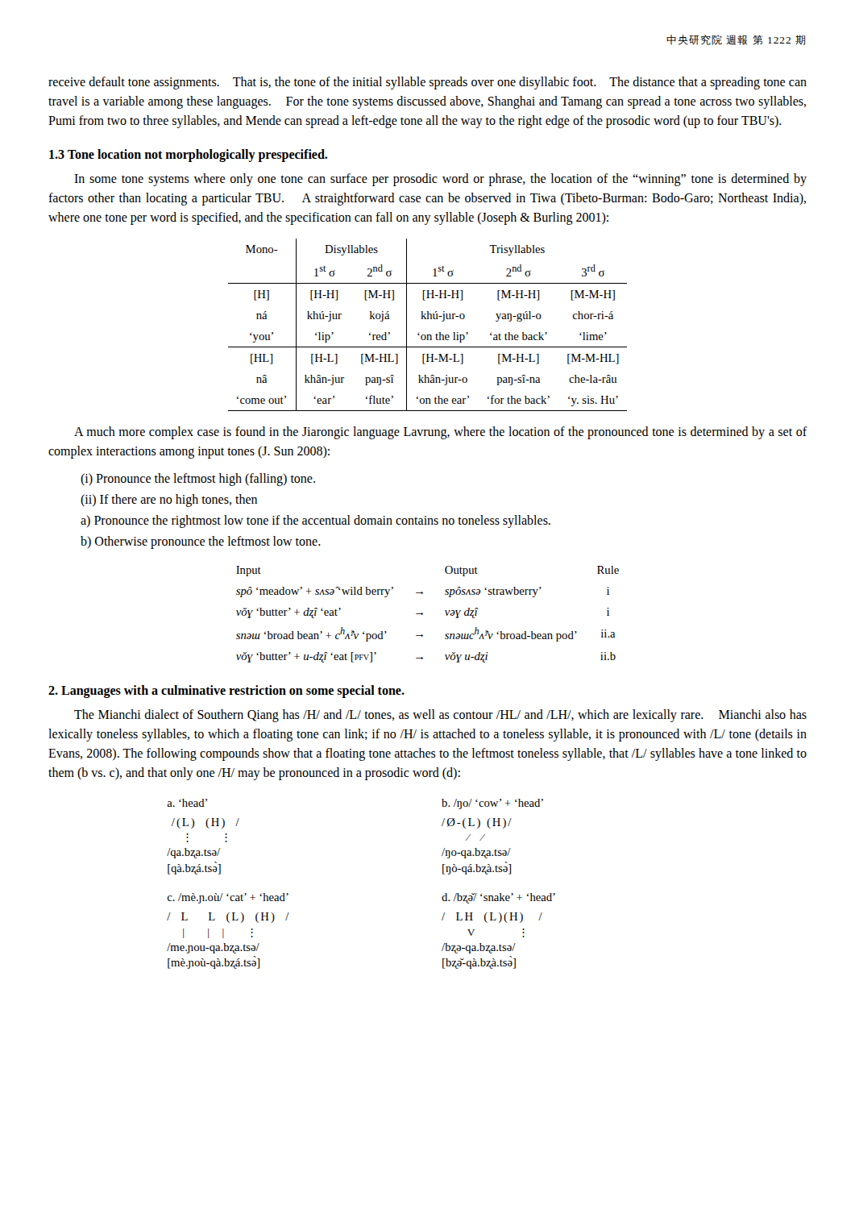中央研究院 週報 第 1222 期
receive default tone assignments. That is, the tone of the initial syllable spreads over one disyllabic foot. The distance that a spreading tone can travel is a variable among these languages. For the tone systems discussed above, Shanghai and Tamang can spread a tone across two syllables, Pumi from two to three syllables, and Mende can spread a left-edge tone all the way to the right edge of the prosodic word (up to four TBU's).
1.3 Tone location not morphologically prespecified.
In some tone systems where only one tone can surface per prosodic word or phrase, the location of the “winning” tone is determined by factors other than locating a particular TBU. A straightforward case can be observed in Tiwa (Tibeto-Burman: Bodo-Garo; Northeast India), where one tone per word is specified, and the specification can fall on any syllable (Joseph & Burling 2001):
| Mono- | Disyllables | Trisyllables |
| | 1 st σ | 2 nd σ | 1 st σ | 2 nd σ | 3 rd σ |
| [H] | [H-H] | [M-H] | [H-H-H] | [M-H-H] | [M-M-H] |
| ná | khú-jur | kojá | khú-jur-o | yaŋ-gúl-o | chor-ri-á |
| ‘you’ | ‘lip’ | ‘red’ | ‘on the lip’ | ‘at the back’ | ‘lime’ |
| [HL] | [H-L] | [M-HL] | [H-M-L] | [M-H-L] | [M-M-HL] |
| nâ | khân-jur | paŋ-sî | khân-jur-o | paŋ-sî-na | che-la-râu |
| ‘come out’ | ‘ear’ | ‘flute’ | ‘on the ear’ | ‘for the back’ | ‘y. sis. Hu’ |
A much more complex case is found in the Jiarongic language Lavrung, where the location of the pronounced tone is determined by a set of complex interactions among input tones (J. Sun 2008):
(i) Pronounce the leftmost high (falling) tone.
(ii) If there are no high tones, then
a) Pronounce the rightmost low tone if the accentual domain contains no toneless syllables.
b) Otherwise pronounce the leftmost low tone.
| Input | | Output | Rule |
| --- | --- | --- | --- |
| spô ‘meadow’ + sʌsə̂ ‘wild berry’ | → | spôsʌsə ‘strawberry’ | i |
| vǒɣ ‘butter’ + dʐî ‘eat’ | → | vəɣ dʐî | i |
| snəɯ ‘broad bean’ + c h ʌ̂ˀv ‘pod’ | → | snəɯc h ʌ̂ˀv ‘broad-bean pod’ | ii.a |
| vǒɣ ‘butter’ + u-dʐî ‘eat [ pfv ]’ | → | vǒɣ u-dʐi | ii.b |
2. Languages with a culminative restriction on some special tone.
The Mianchi dialect of Southern Qiang has /H/ and /L/ tones, as well as contour /HL/ and /LH/, which are lexically rare. Mianchi also has lexically toneless syllables, to which a floating tone can link; if no /H/ is attached to a toneless syllable, it is pronounced with /L/ tone (details in Evans, 2008). The following compounds show that a floating tone attaches to the leftmost toneless syllable, that /L/ syllables have a tone linked to them (b vs. c), and that only one /H/ may be pronounced in a prosodic word (d):
| a. ‘head’ | b. /ŋo/ ‘cow’ + ‘head’ |
| /(L) (H) / ⋮ ⋮ /qa.bʐa.tsə/ [qà.bʐá.tsə̀] | /Ø-(L) (H)/ ⁄ ⁄ /ŋo-qa.bʐa.tsə/ [ŋò-qá.bʐà.tsə̀] |
| c. /mè.ɲ.où/ ‘cat’ + ‘head’ | d. /bʐə̌/ ‘snake’ + ‘head’ |
| / L L (L) (H) / / / / ⋮ /me.ɲou-qa.bʐa.tsə/ [mè.ɲoù-qà.bʐá.tsə̀] | / LH (L)(H) / V ⋮ /bʐə-qa.bʐa.tsə/ [bʐə̌-qà.bʐà.tsə̀] |